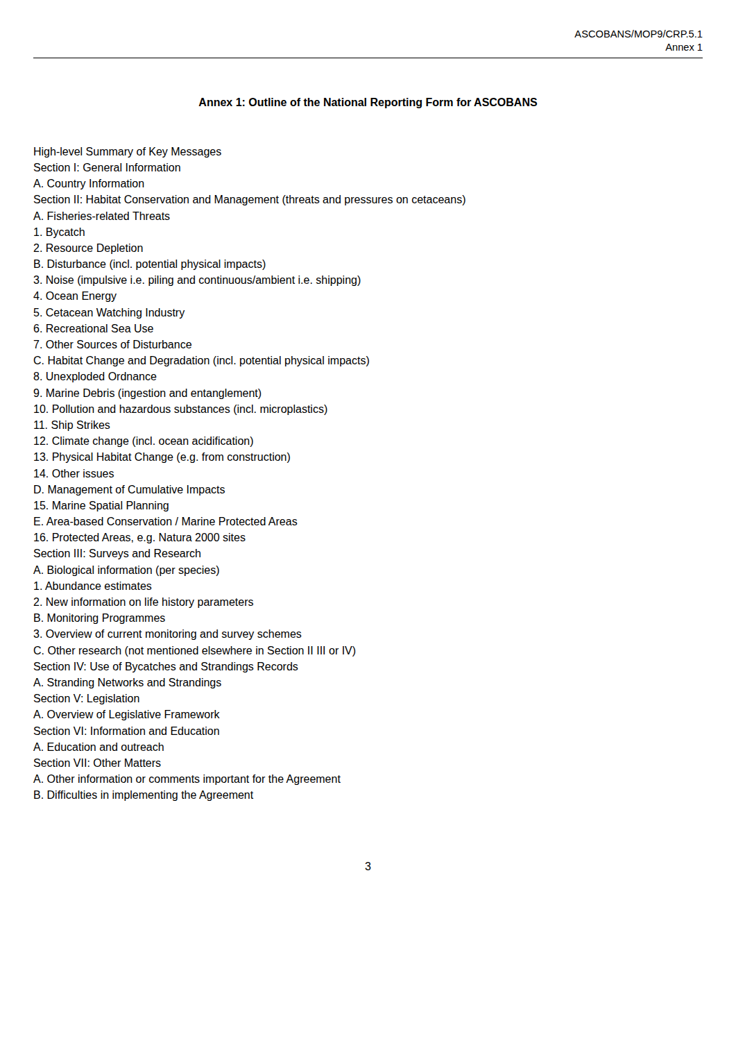ASCOBANS/MOP9/CRP.5.1
Annex 1
Annex 1: Outline of the National Reporting Form for ASCOBANS
High-level Summary of Key Messages
Section I: General Information
A. Country Information
Section II: Habitat Conservation and Management (threats and pressures on cetaceans)
A. Fisheries-related Threats
1. Bycatch
2. Resource Depletion
B. Disturbance (incl. potential physical impacts)
3. Noise (impulsive i.e. piling and continuous/ambient i.e. shipping)
4. Ocean Energy
5. Cetacean Watching Industry
6. Recreational Sea Use
7. Other Sources of Disturbance
C. Habitat Change and Degradation (incl. potential physical impacts)
8. Unexploded Ordnance
9. Marine Debris (ingestion and entanglement)
10. Pollution and hazardous substances (incl. microplastics)
11. Ship Strikes
12. Climate change (incl. ocean acidification)
13. Physical Habitat Change (e.g. from construction)
14. Other issues
D. Management of Cumulative Impacts
15. Marine Spatial Planning
E. Area-based Conservation / Marine Protected Areas
16. Protected Areas, e.g. Natura 2000 sites
Section III: Surveys and Research
A. Biological information (per species)
1. Abundance estimates
2. New information on life history parameters
B. Monitoring Programmes
3. Overview of current monitoring and survey schemes
C. Other research (not mentioned elsewhere in Section II III or IV)
Section IV: Use of Bycatches and Strandings Records
A. Stranding Networks and Strandings
Section V: Legislation
A. Overview of Legislative Framework
Section VI: Information and Education
A. Education and outreach
Section VII: Other Matters
A. Other information or comments important for the Agreement
B. Difficulties in implementing the Agreement
3